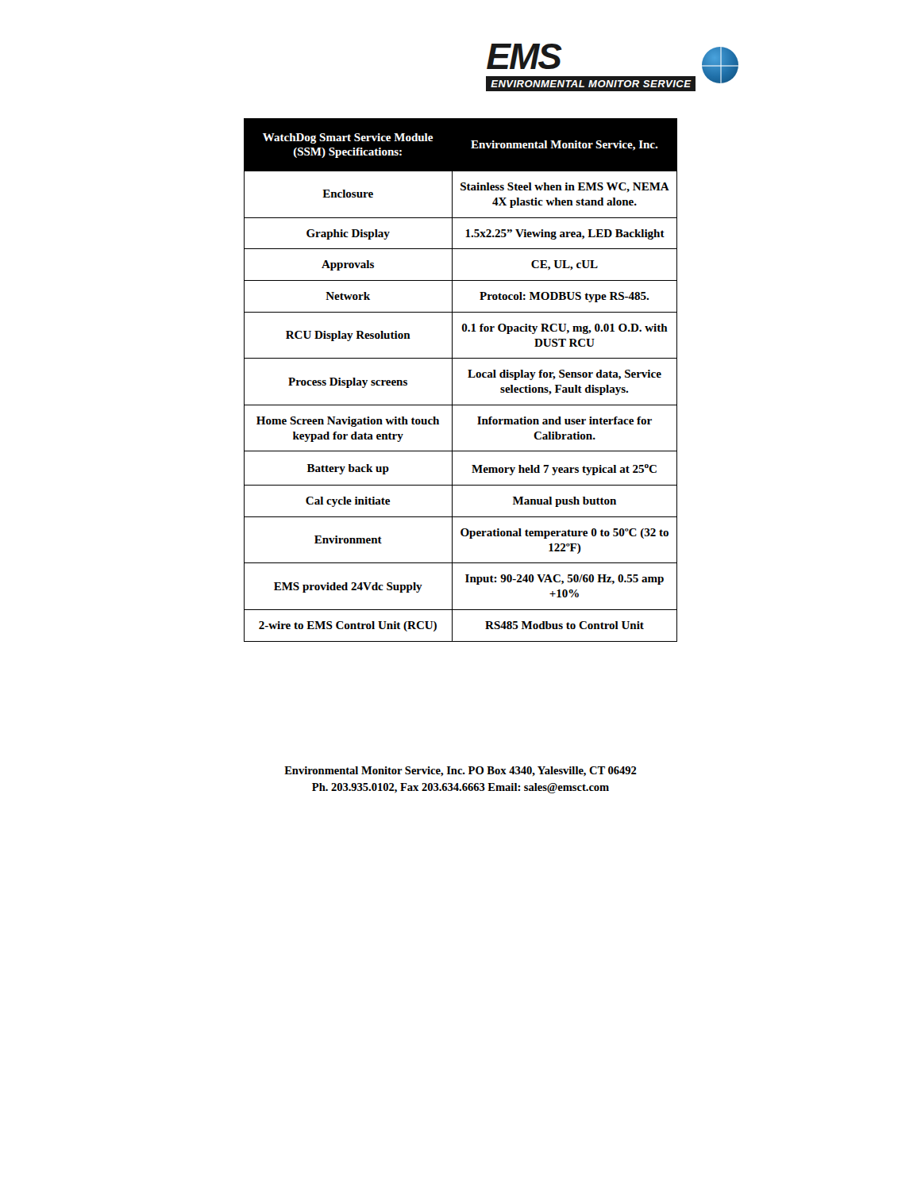EMS ENVIRONMENTAL MONITOR SERVICE
| WatchDog Smart Service Module (SSM) Specifications: | Environmental Monitor Service, Inc. |
| Enclosure | Stainless Steel when in EMS WC, NEMA 4X plastic when stand alone. |
| Graphic Display | 1.5x2.25” Viewing area, LED Backlight |
| Approvals | CE, UL, cUL |
| Network | Protocol: MODBUS type RS-485. |
| RCU Display Resolution | 0.1 for Opacity RCU, mg, 0.01 O.D. with DUST RCU |
| Process Display screens | Local display for, Sensor data, Service selections, Fault displays. |
| Home Screen Navigation with touch keypad for data entry | Information and user interface for Calibration. |
| Battery back up | Memory held 7 years typical at 25 o C |
| Cal cycle initiate | Manual push button |
| Environment | Operational temperature 0 to 50ºC (32 to 122ºF) |
| EMS provided 24Vdc Supply | Input: 90-240 VAC, 50/60 Hz, 0.55 amp +10% |
| 2-wire to EMS Control Unit (RCU) | RS485 Modbus to Control Unit |
Environmental Monitor Service, Inc. PO Box 4340, Yalesville, CT 06492
Ph. 203.935.0102, Fax 203.634.6663 Email: sales@emsct.com